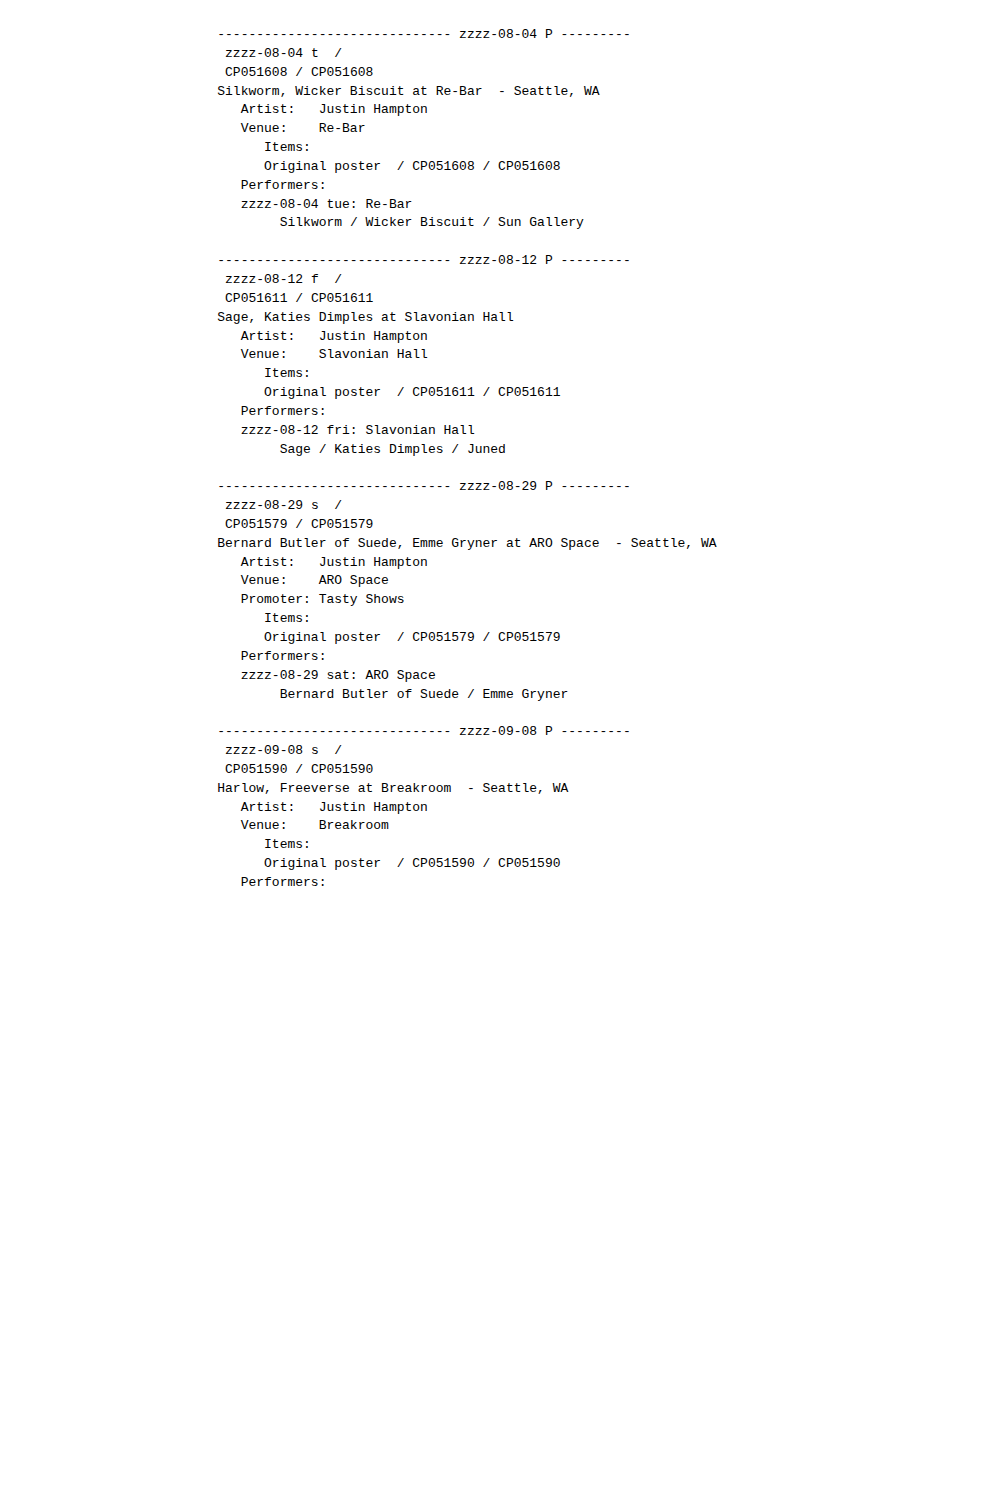------------------------------ zzzz-08-04 P ---------
 zzzz-08-04 t  / 
 CP051608 / CP051608
Silkworm, Wicker Biscuit at Re-Bar  - Seattle, WA
   Artist:   Justin Hampton
   Venue:    Re-Bar
      Items:
      Original poster  / CP051608 / CP051608
   Performers:
   zzzz-08-04 tue: Re-Bar
        Silkworm / Wicker Biscuit / Sun Gallery

------------------------------ zzzz-08-12 P ---------
 zzzz-08-12 f  / 
 CP051611 / CP051611
Sage, Katies Dimples at Slavonian Hall
   Artist:   Justin Hampton
   Venue:    Slavonian Hall
      Items:
      Original poster  / CP051611 / CP051611
   Performers:
   zzzz-08-12 fri: Slavonian Hall
        Sage / Katies Dimples / Juned

------------------------------ zzzz-08-29 P ---------
 zzzz-08-29 s  / 
 CP051579 / CP051579
Bernard Butler of Suede, Emme Gryner at ARO Space  - Seattle, WA
   Artist:   Justin Hampton
   Venue:    ARO Space
   Promoter: Tasty Shows
      Items:
      Original poster  / CP051579 / CP051579
   Performers:
   zzzz-08-29 sat: ARO Space
        Bernard Butler of Suede / Emme Gryner

------------------------------ zzzz-09-08 P ---------
 zzzz-09-08 s  / 
 CP051590 / CP051590
Harlow, Freeverse at Breakroom  - Seattle, WA
   Artist:   Justin Hampton
   Venue:    Breakroom
      Items:
      Original poster  / CP051590 / CP051590
   Performers: